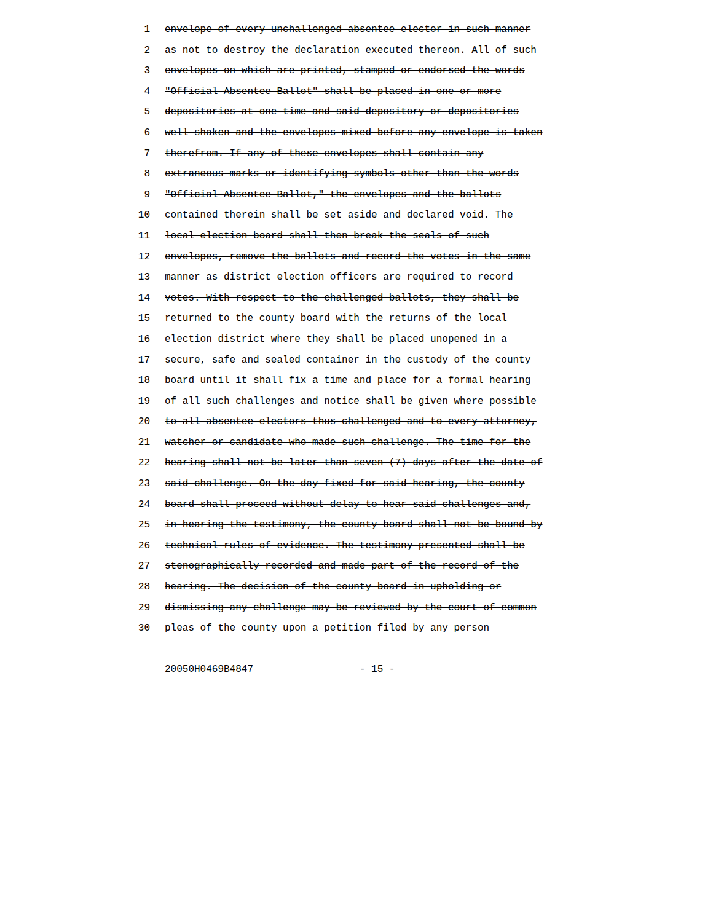envelope of every unchallenged absentee elector in such manner
as not to destroy the declaration executed thereon. All of such
envelopes on which are printed, stamped or endorsed the words
"Official Absentee Ballot" shall be placed in one or more
depositories at one time and said depository or depositories
well shaken and the envelopes mixed before any envelope is taken
therefrom. If any of these envelopes shall contain any
extraneous marks or identifying symbols other than the words
"Official Absentee Ballot," the envelopes and the ballots
contained therein shall be set aside and declared void. The
local election board shall then break the seals of such
envelopes, remove the ballots and record the votes in the same
manner as district election officers are required to record
votes. With respect to the challenged ballots, they shall be
returned to the county board with the returns of the local
election district where they shall be placed unopened in a
secure, safe and sealed container in the custody of the county
board until it shall fix a time and place for a formal hearing
of all such challenges and notice shall be given where possible
to all absentee electors thus challenged and to every attorney,
watcher or candidate who made such challenge. The time for the
hearing shall not be later than seven (7) days after the date of
said challenge. On the day fixed for said hearing, the county
board shall proceed without delay to hear said challenges and,
in hearing the testimony, the county board shall not be bound by
technical rules of evidence. The testimony presented shall be
stenographically recorded and made part of the record of the
hearing. The decision of the county board in upholding or
dismissing any challenge may be reviewed by the court of common
pleas of the county upon a petition filed by any person
20050H0469B4847 - 15 -